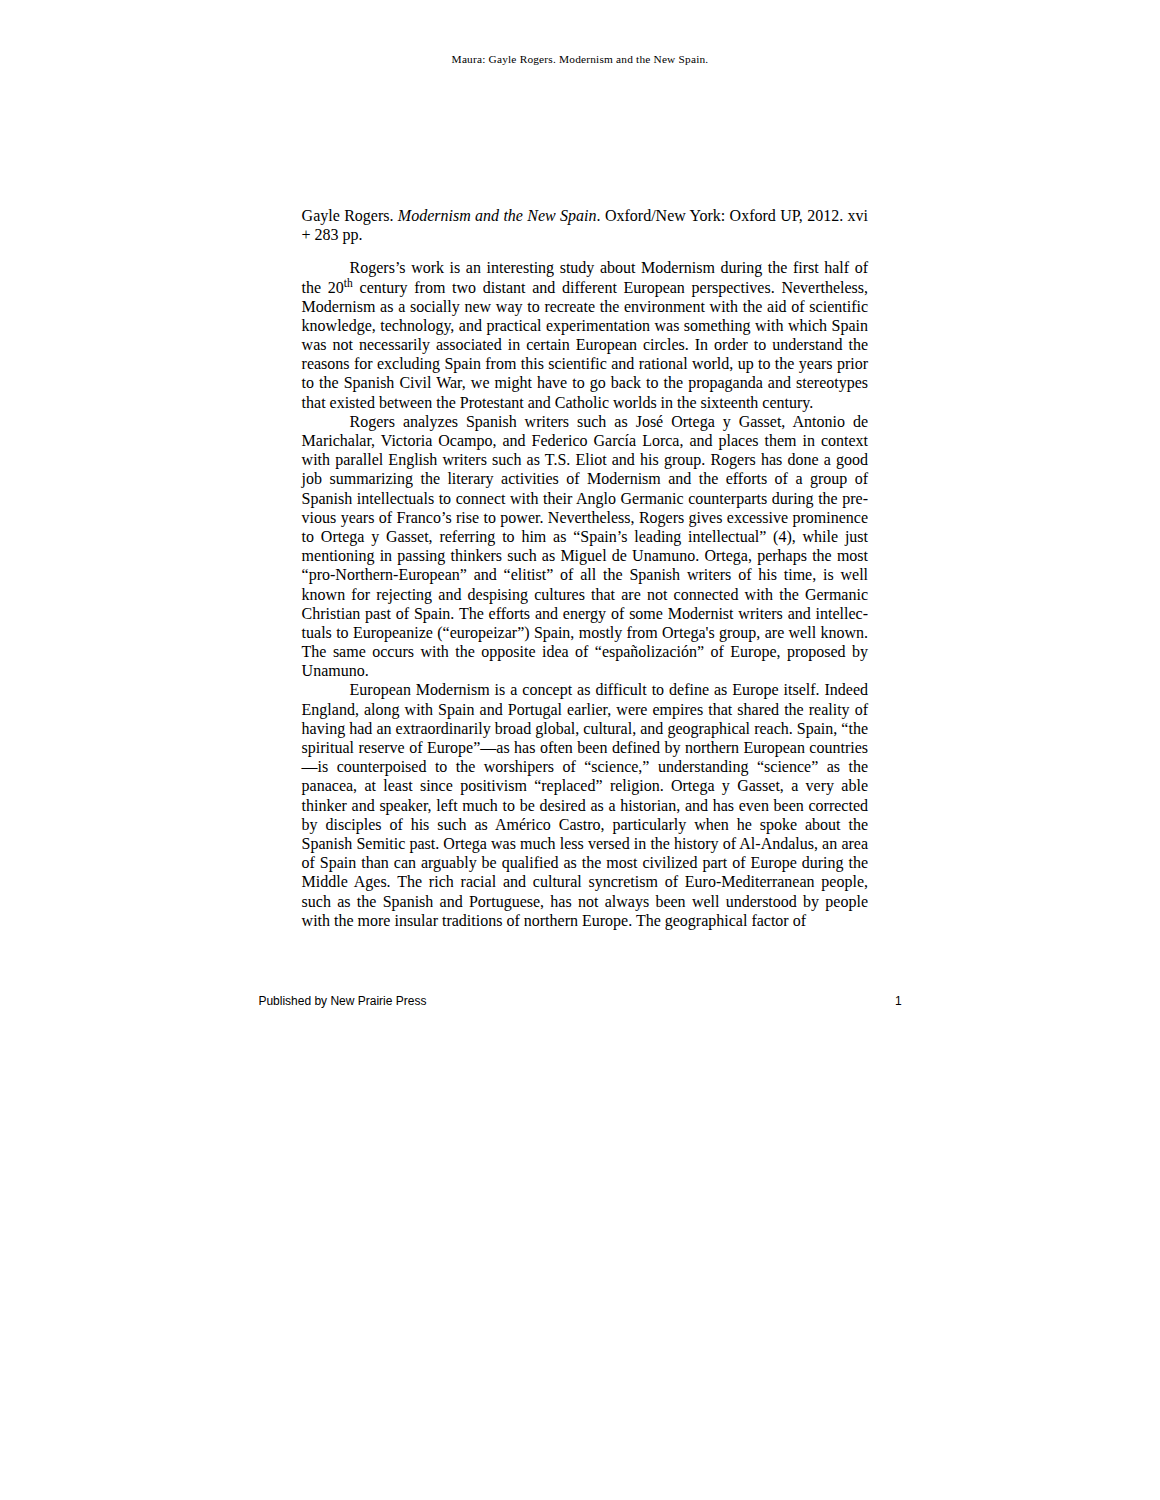Maura: Gayle Rogers. Modernism and the New Spain.
Gayle Rogers. Modernism and the New Spain. Oxford/New York: Oxford UP, 2012. xvi + 283 pp.
Rogers’s work is an interesting study about Modernism during the first half of the 20th century from two distant and different European perspectives. Nevertheless, Modernism as a socially new way to recreate the environment with the aid of scientific knowledge, technology, and practical experimentation was something with which Spain was not necessarily associated in certain European circles. In order to understand the reasons for excluding Spain from this scientific and rational world, up to the years prior to the Spanish Civil War, we might have to go back to the propaganda and stereotypes that existed between the Protestant and Catholic worlds in the sixteenth century.
Rogers analyzes Spanish writers such as José Ortega y Gasset, Antonio de Marichalar, Victoria Ocampo, and Federico García Lorca, and places them in context with parallel English writers such as T.S. Eliot and his group. Rogers has done a good job summarizing the literary activities of Modernism and the efforts of a group of Spanish intellectuals to connect with their Anglo Germanic counterparts during the previous years of Franco’s rise to power. Nevertheless, Rogers gives excessive prominence to Ortega y Gasset, referring to him as “Spain’s leading intellectual” (4), while just mentioning in passing thinkers such as Miguel de Unamuno. Ortega, perhaps the most “pro-Northern-European” and “elitist” of all the Spanish writers of his time, is well known for rejecting and despising cultures that are not connected with the Germanic Christian past of Spain. The efforts and energy of some Modernist writers and intellectuals to Europeanize (“europeizar”) Spain, mostly from Ortega's group, are well known. The same occurs with the opposite idea of “españolización” of Europe, proposed by Unamuno.
European Modernism is a concept as difficult to define as Europe itself. Indeed England, along with Spain and Portugal earlier, were empires that shared the reality of having had an extraordinarily broad global, cultural, and geographical reach. Spain, “the spiritual reserve of Europe”—as has often been defined by northern European countries—is counterpoised to the worshipers of “science,” understanding “science” as the panacea, at least since positivism “replaced” religion. Ortega y Gasset, a very able thinker and speaker, left much to be desired as a historian, and has even been corrected by disciples of his such as Américo Castro, particularly when he spoke about the Spanish Semitic past. Ortega was much less versed in the history of Al-Andalus, an area of Spain than can arguably be qualified as the most civilized part of Europe during the Middle Ages. The rich racial and cultural syncretism of Euro-Mediterranean people, such as the Spanish and Portuguese, has not always been well understood by people with the more insular traditions of northern Europe. The geographical factor of
Published by New Prairie Press
1